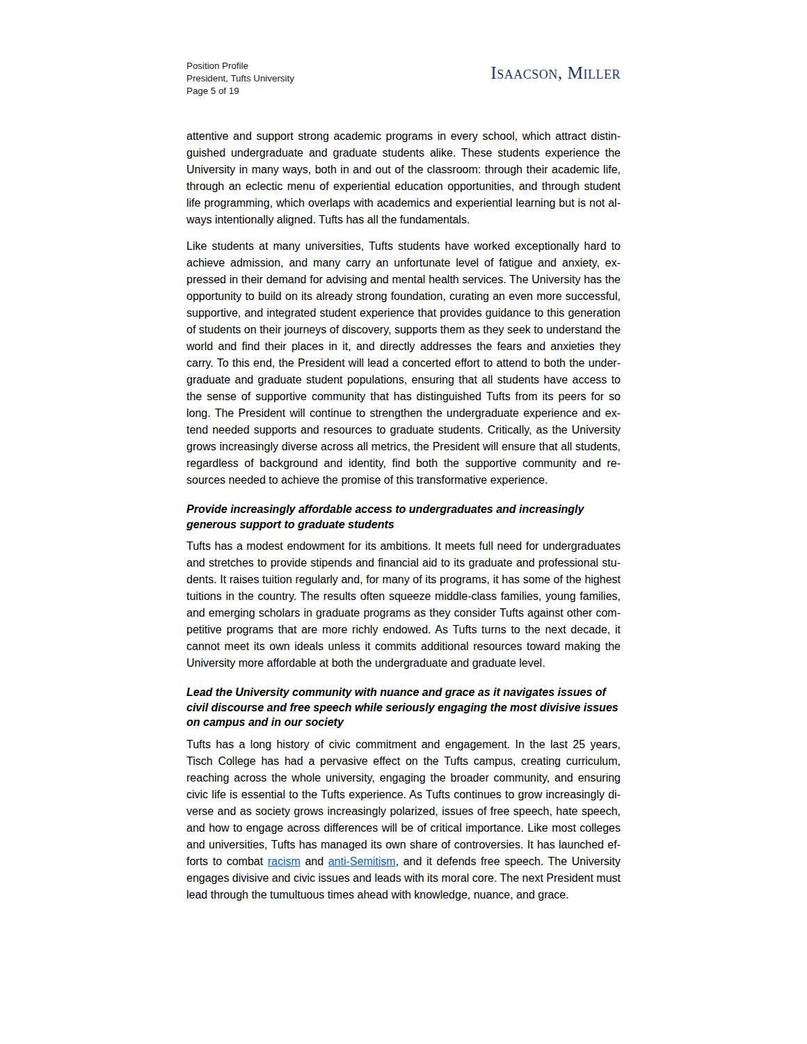Position Profile
President, Tufts University
Page 5 of 19
Isaacson, Miller
attentive and support strong academic programs in every school, which attract distinguished undergraduate and graduate students alike. These students experience the University in many ways, both in and out of the classroom: through their academic life, through an eclectic menu of experiential education opportunities, and through student life programming, which overlaps with academics and experiential learning but is not always intentionally aligned. Tufts has all the fundamentals.
Like students at many universities, Tufts students have worked exceptionally hard to achieve admission, and many carry an unfortunate level of fatigue and anxiety, expressed in their demand for advising and mental health services. The University has the opportunity to build on its already strong foundation, curating an even more successful, supportive, and integrated student experience that provides guidance to this generation of students on their journeys of discovery, supports them as they seek to understand the world and find their places in it, and directly addresses the fears and anxieties they carry. To this end, the President will lead a concerted effort to attend to both the undergraduate and graduate student populations, ensuring that all students have access to the sense of supportive community that has distinguished Tufts from its peers for so long. The President will continue to strengthen the undergraduate experience and extend needed supports and resources to graduate students. Critically, as the University grows increasingly diverse across all metrics, the President will ensure that all students, regardless of background and identity, find both the supportive community and resources needed to achieve the promise of this transformative experience.
Provide increasingly affordable access to undergraduates and increasingly generous support to graduate students
Tufts has a modest endowment for its ambitions. It meets full need for undergraduates and stretches to provide stipends and financial aid to its graduate and professional students. It raises tuition regularly and, for many of its programs, it has some of the highest tuitions in the country. The results often squeeze middle-class families, young families, and emerging scholars in graduate programs as they consider Tufts against other competitive programs that are more richly endowed. As Tufts turns to the next decade, it cannot meet its own ideals unless it commits additional resources toward making the University more affordable at both the undergraduate and graduate level.
Lead the University community with nuance and grace as it navigates issues of civil discourse and free speech while seriously engaging the most divisive issues on campus and in our society
Tufts has a long history of civic commitment and engagement. In the last 25 years, Tisch College has had a pervasive effect on the Tufts campus, creating curriculum, reaching across the whole university, engaging the broader community, and ensuring civic life is essential to the Tufts experience. As Tufts continues to grow increasingly diverse and as society grows increasingly polarized, issues of free speech, hate speech, and how to engage across differences will be of critical importance. Like most colleges and universities, Tufts has managed its own share of controversies. It has launched efforts to combat racism and anti-Semitism, and it defends free speech. The University engages divisive and civic issues and leads with its moral core. The next President must lead through the tumultuous times ahead with knowledge, nuance, and grace.